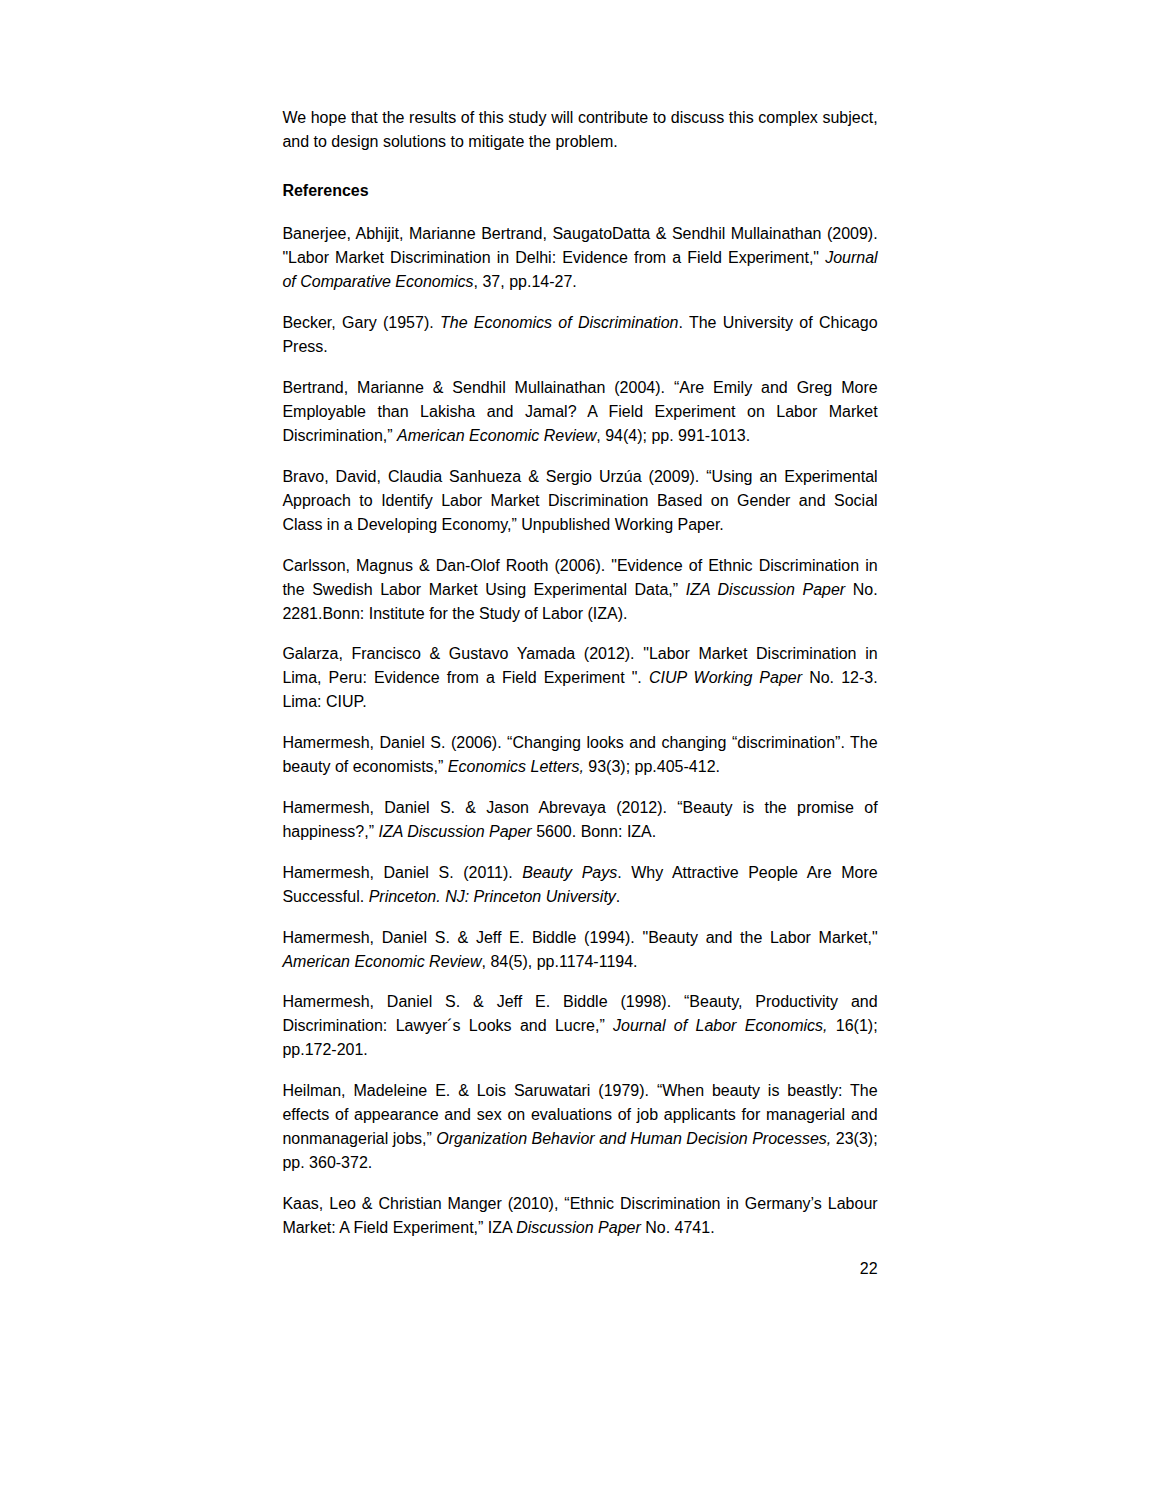We hope that the results of this study will contribute to discuss this complex subject, and to design solutions to mitigate the problem.
References
Banerjee, Abhijit, Marianne Bertrand, SaugatoDatta & Sendhil Mullainathan (2009). "Labor Market Discrimination in Delhi: Evidence from a Field Experiment," Journal of Comparative Economics, 37, pp.14-27.
Becker, Gary (1957). The Economics of Discrimination. The University of Chicago Press.
Bertrand, Marianne & Sendhil Mullainathan (2004). “Are Emily and Greg More Employable than Lakisha and Jamal? A Field Experiment on Labor Market Discrimination,” American Economic Review, 94(4); pp. 991-1013.
Bravo, David, Claudia Sanhueza & Sergio Urzúa (2009). “Using an Experimental Approach to Identify Labor Market Discrimination Based on Gender and Social Class in a Developing Economy,” Unpublished Working Paper.
Carlsson, Magnus & Dan-Olof Rooth (2006). "Evidence of Ethnic Discrimination in the Swedish Labor Market Using Experimental Data,” IZA Discussion Paper No. 2281.Bonn: Institute for the Study of Labor (IZA).
Galarza, Francisco & Gustavo Yamada (2012). "Labor Market Discrimination in Lima, Peru: Evidence from a Field Experiment ". CIUP Working Paper No. 12-3. Lima: CIUP.
Hamermesh, Daniel S. (2006). “Changing looks and changing “discrimination”. The beauty of economists,” Economics Letters, 93(3); pp.405-412.
Hamermesh, Daniel S. & Jason Abrevaya (2012). “Beauty is the promise of happiness?,” IZA Discussion Paper 5600. Bonn: IZA.
Hamermesh, Daniel S. (2011). Beauty Pays. Why Attractive People Are More Successful. Princeton. NJ: Princeton University.
Hamermesh, Daniel S. & Jeff E. Biddle (1994). "Beauty and the Labor Market," American Economic Review, 84(5), pp.1174-1194.
Hamermesh, Daniel S. & Jeff E. Biddle (1998). “Beauty, Productivity and Discrimination: Lawyer´s Looks and Lucre,” Journal of Labor Economics, 16(1); pp.172-201.
Heilman, Madeleine E. & Lois Saruwatari (1979). “When beauty is beastly: The effects of appearance and sex on evaluations of job applicants for managerial and nonmanagerial jobs,” Organization Behavior and Human Decision Processes, 23(3); pp. 360-372.
Kaas, Leo & Christian Manger (2010), “Ethnic Discrimination in Germany’s Labour Market: A Field Experiment,” IZA Discussion Paper No. 4741.
22